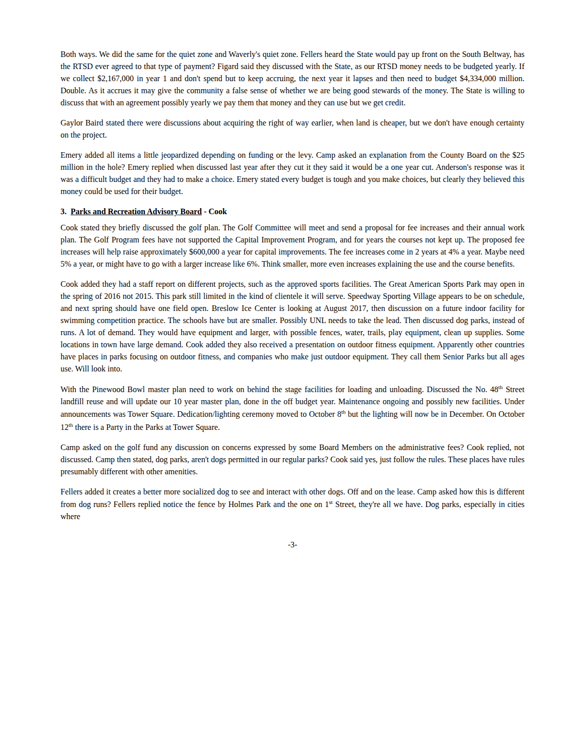Both ways. We did the same for the quiet zone and Waverly's quiet zone. Fellers heard the State would pay up front on the South Beltway, has the RTSD ever agreed to that type of payment? Figard said they discussed with the State, as our RTSD money needs to be budgeted yearly. If we collect $2,167,000 in year 1 and don't spend but to keep accruing, the next year it lapses and then need to budget $4,334,000 million. Double. As it accrues it may give the community a false sense of whether we are being good stewards of the money. The State is willing to discuss that with an agreement possibly yearly we pay them that money and they can use but we get credit.
Gaylor Baird stated there were discussions about acquiring the right of way earlier, when land is cheaper, but we don't have enough certainty on the project.
Emery added all items a little jeopardized depending on funding or the levy. Camp asked an explanation from the County Board on the $25 million in the hole? Emery replied when discussed last year after they cut it they said it would be a one year cut. Anderson's response was it was a difficult budget and they had to make a choice. Emery stated every budget is tough and you make choices, but clearly they believed this money could be used for their budget.
3. Parks and Recreation Advisory Board - Cook
Cook stated they briefly discussed the golf plan. The Golf Committee will meet and send a proposal for fee increases and their annual work plan. The Golf Program fees have not supported the Capital Improvement Program, and for years the courses not kept up. The proposed fee increases will help raise approximately $600,000 a year for capital improvements. The fee increases come in 2 years at 4% a year. Maybe need 5% a year, or might have to go with a larger increase like 6%. Think smaller, more even increases explaining the use and the course benefits.
Cook added they had a staff report on different projects, such as the approved sports facilities. The Great American Sports Park may open in the spring of 2016 not 2015. This park still limited in the kind of clientele it will serve. Speedway Sporting Village appears to be on schedule, and next spring should have one field open. Breslow Ice Center is looking at August 2017, then discussion on a future indoor facility for swimming competition practice. The schools have but are smaller. Possibly UNL needs to take the lead. Then discussed dog parks, instead of runs. A lot of demand. They would have equipment and larger, with possible fences, water, trails, play equipment, clean up supplies. Some locations in town have large demand. Cook added they also received a presentation on outdoor fitness equipment. Apparently other countries have places in parks focusing on outdoor fitness, and companies who make just outdoor equipment. They call them Senior Parks but all ages use. Will look into.
With the Pinewood Bowl master plan need to work on behind the stage facilities for loading and unloading. Discussed the No. 48th Street landfill reuse and will update our 10 year master plan, done in the off budget year. Maintenance ongoing and possibly new facilities. Under announcements was Tower Square. Dedication/lighting ceremony moved to October 8th but the lighting will now be in December. On October 12th there is a Party in the Parks at Tower Square.
Camp asked on the golf fund any discussion on concerns expressed by some Board Members on the administrative fees? Cook replied, not discussed. Camp then stated, dog parks, aren't dogs permitted in our regular parks? Cook said yes, just follow the rules. These places have rules presumably different with other amenities.
Fellers added it creates a better more socialized dog to see and interact with other dogs. Off and on the lease. Camp asked how this is different from dog runs? Fellers replied notice the fence by Holmes Park and the one on 1st Street, they're all we have. Dog parks, especially in cities where
-3-